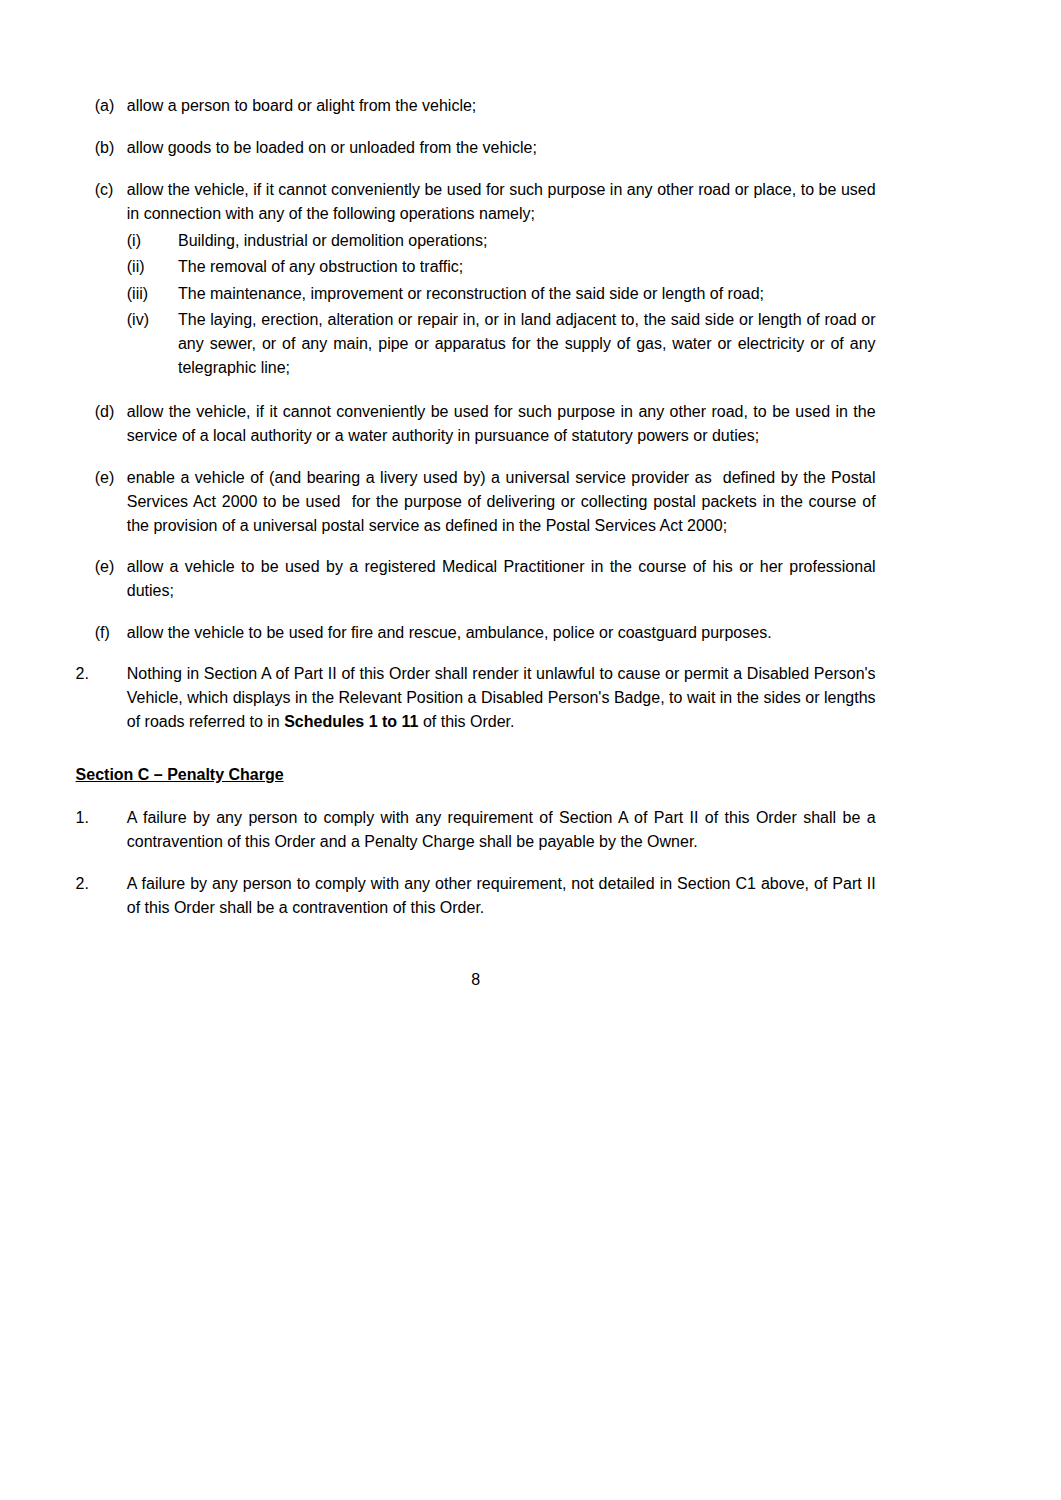(a)
allow a person to board or alight from the vehicle;
(b)
allow goods to be loaded on or unloaded from the vehicle;
(c)
allow the vehicle, if it cannot conveniently be used for such purpose in any other road or place, to be used in connection with any of the following operations namely;
(i)
Building, industrial or demolition operations;
(ii)
The removal of any obstruction to traffic;
(iii)
The maintenance, improvement or reconstruction of the said side or length of road;
(iv)
The laying, erection, alteration or repair in, or in land adjacent to, the said side or length of road or any sewer, or of any main, pipe or apparatus for the supply of gas, water or electricity or of any telegraphic line;
(d)
allow the vehicle, if it cannot conveniently be used for such purpose in any other road, to be used in the service of a local authority or a water authority in pursuance of statutory powers or duties;
(e)
enable a vehicle of (and bearing a livery used by) a universal service provider as defined by the Postal Services Act 2000 to be used for the purpose of delivering or collecting postal packets in the course of the provision of a universal postal service as defined in the Postal Services Act 2000;
(e)
allow a vehicle to be used by a registered Medical Practitioner in the course of his or her professional duties;
(f)
allow the vehicle to be used for fire and rescue, ambulance, police or coastguard purposes.
2.
Nothing in Section A of Part II of this Order shall render it unlawful to cause or permit a Disabled Person's Vehicle, which displays in the Relevant Position a Disabled Person's Badge, to wait in the sides or lengths of roads referred to in Schedules 1 to 11 of this Order.
Section C – Penalty Charge
1.
A failure by any person to comply with any requirement of Section A of Part II of this Order shall be a contravention of this Order and a Penalty Charge shall be payable by the Owner.
2.
A failure by any person to comply with any other requirement, not detailed in Section C1 above, of Part II of this Order shall be a contravention of this Order.
8